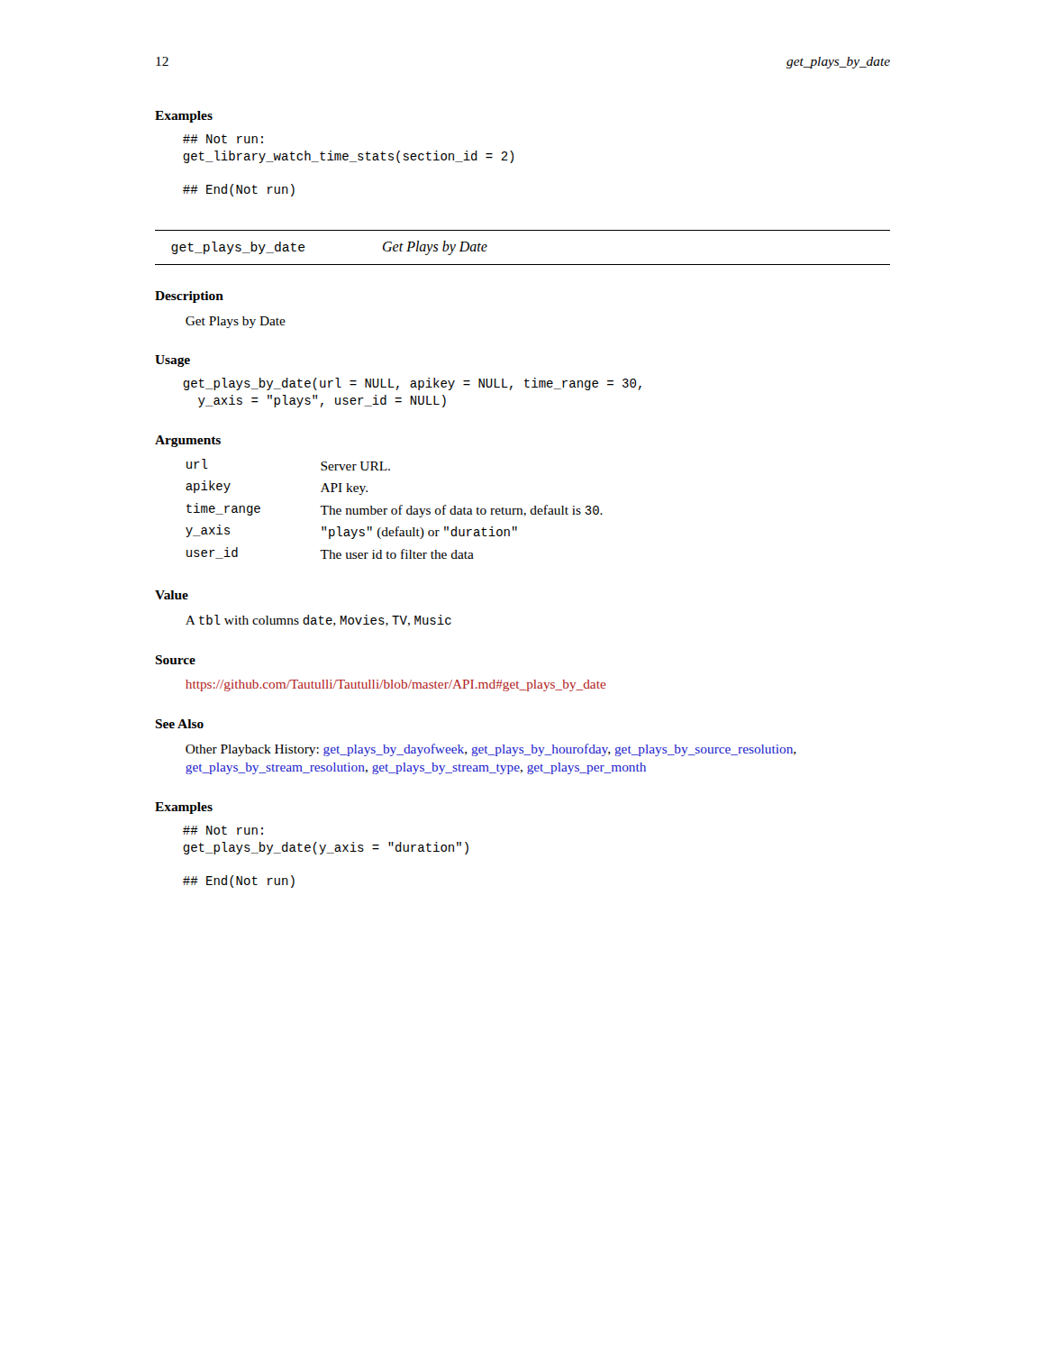12 get_plays_by_date
Examples
## Not run: 
get_library_watch_time_stats(section_id = 2)

## End(Not run)
get_plays_by_date Get Plays by Date
Description
Get Plays by Date
Usage
get_plays_by_date(url = NULL, apikey = NULL, time_range = 30,
  y_axis = "plays", user_id = NULL)
Arguments
| url | Server URL. |
| apikey | API key. |
| time_range | The number of days of data to return, default is 30 . |
| y_axis | "plays" (default) or "duration" |
| user_id | The user id to filter the data |
Value
A tbl with columns date, Movies, TV, Music
Source
https://github.com/Tautulli/Tautulli/blob/master/API.md#get_plays_by_date
See Also
Other Playback History: get_plays_by_dayofweek, get_plays_by_hourofday, get_plays_by_source_resolution, get_plays_by_stream_resolution, get_plays_by_stream_type, get_plays_per_month
Examples
## Not run: 
get_plays_by_date(y_axis = "duration")

## End(Not run)